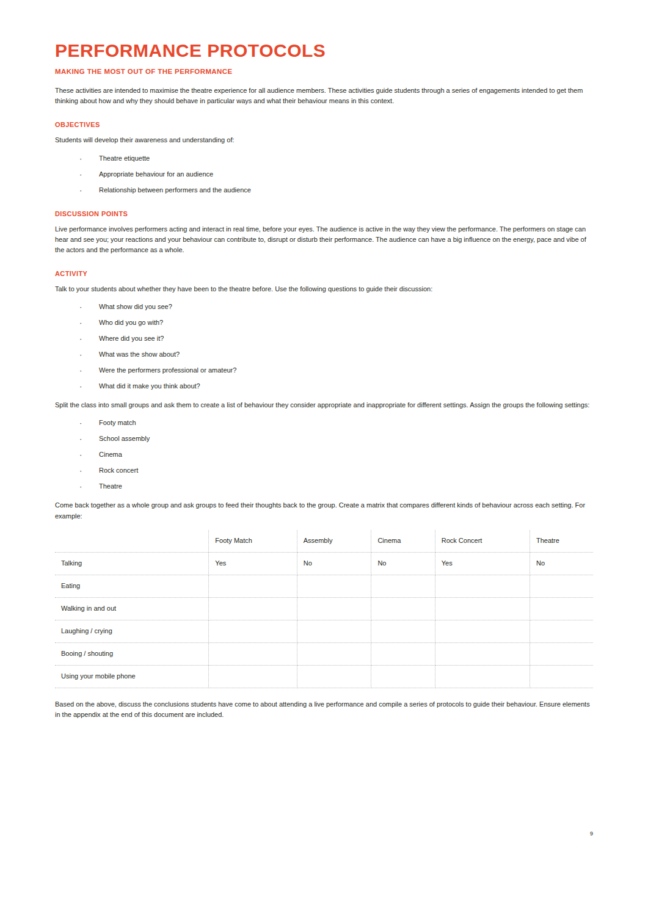Performance Protocols
Making the most out of the performance
These activities are intended to maximise the theatre experience for all audience members. These activities guide students through a series of engagements intended to get them thinking about how and why they should behave in particular ways and what their behaviour means in this context.
Objectives
Students will develop their awareness and understanding of:
Theatre etiquette
Appropriate behaviour for an audience
Relationship between performers and the audience
Discussion Points
Live performance involves performers acting and interact in real time, before your eyes. The audience is active in the way they view the performance. The performers on stage can hear and see you; your reactions and your behaviour can contribute to, disrupt or disturb their performance. The audience can have a big influence on the energy, pace and vibe of the actors and the performance as a whole.
Activity
Talk to your students about whether they have been to the theatre before. Use the following questions to guide their discussion:
What show did you see?
Who did you go with?
Where did you see it?
What was the show about?
Were the performers professional or amateur?
What did it make you think about?
Split the class into small groups and ask them to create a list of behaviour they consider appropriate and inappropriate for different settings. Assign the groups the following settings:
Footy match
School assembly
Cinema
Rock concert
Theatre
Come back together as a whole group and ask groups to feed their thoughts back to the group. Create a matrix that compares different kinds of behaviour across each setting. For example:
| | Footy Match | Assembly | Cinema | Rock Concert | Theatre |
| Talking | Yes | No | No | Yes | No |
| Eating | | | | | |
| Walking in and out | | | | | |
| Laughing / crying | | | | | |
| Booing / shouting | | | | | |
| Using your mobile phone | | | | | |
Based on the above, discuss the conclusions students have come to about attending a live performance and compile a series of protocols to guide their behaviour. Ensure elements in the appendix at the end of this document are included.
9